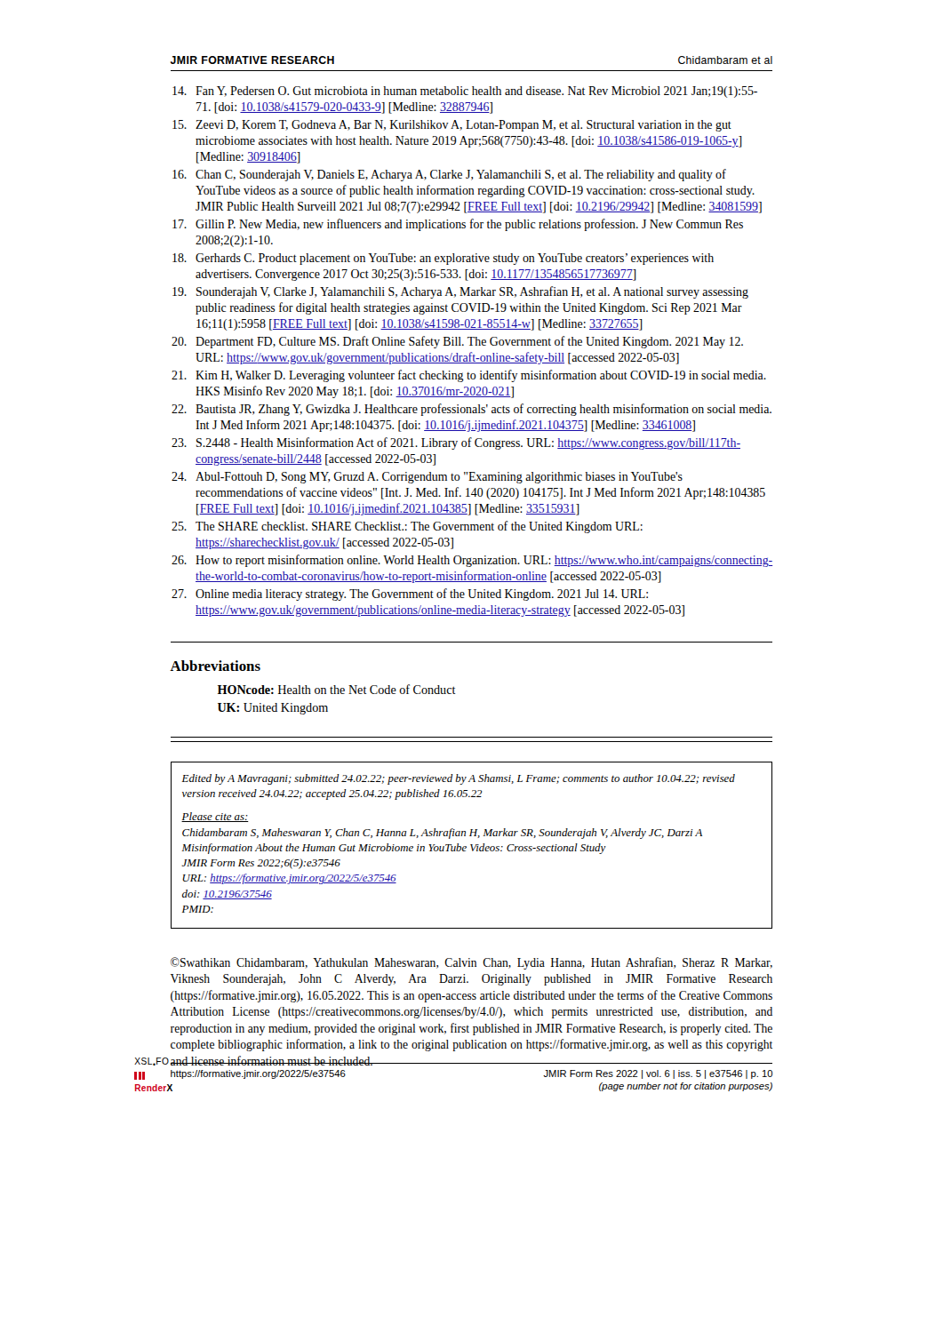JMIR FORMATIVE RESEARCH
Chidambaram et al
14. Fan Y, Pedersen O. Gut microbiota in human metabolic health and disease. Nat Rev Microbiol 2021 Jan;19(1):55-71. [doi: 10.1038/s41579-020-0433-9] [Medline: 32887946]
15. Zeevi D, Korem T, Godneva A, Bar N, Kurilshikov A, Lotan-Pompan M, et al. Structural variation in the gut microbiome associates with host health. Nature 2019 Apr;568(7750):43-48. [doi: 10.1038/s41586-019-1065-y] [Medline: 30918406]
16. Chan C, Sounderajah V, Daniels E, Acharya A, Clarke J, Yalamanchili S, et al. The reliability and quality of YouTube videos as a source of public health information regarding COVID-19 vaccination: cross-sectional study. JMIR Public Health Surveill 2021 Jul 08;7(7):e29942 [FREE Full text] [doi: 10.2196/29942] [Medline: 34081599]
17. Gillin P. New Media, new influencers and implications for the public relations profession. J New Commun Res 2008;2(2):1-10.
18. Gerhards C. Product placement on YouTube: an explorative study on YouTube creators’ experiences with advertisers. Convergence 2017 Oct 30;25(3):516-533. [doi: 10.1177/1354856517736977]
19. Sounderajah V, Clarke J, Yalamanchili S, Acharya A, Markar SR, Ashrafian H, et al. A national survey assessing public readiness for digital health strategies against COVID-19 within the United Kingdom. Sci Rep 2021 Mar 16;11(1):5958 [FREE Full text] [doi: 10.1038/s41598-021-85514-w] [Medline: 33727655]
20. Department FD, Culture MS. Draft Online Safety Bill. The Government of the United Kingdom. 2021 May 12. URL: https://www.gov.uk/government/publications/draft-online-safety-bill [accessed 2022-05-03]
21. Kim H, Walker D. Leveraging volunteer fact checking to identify misinformation about COVID-19 in social media. HKS Misinfo Rev 2020 May 18;1. [doi: 10.37016/mr-2020-021]
22. Bautista JR, Zhang Y, Gwizdka J. Healthcare professionals' acts of correcting health misinformation on social media. Int J Med Inform 2021 Apr;148:104375. [doi: 10.1016/j.ijmedinf.2021.104375] [Medline: 33461008]
23. S.2448 - Health Misinformation Act of 2021. Library of Congress. URL: https://www.congress.gov/bill/117th-congress/senate-bill/2448 [accessed 2022-05-03]
24. Abul-Fottouh D, Song MY, Gruzd A. Corrigendum to "Examining algorithmic biases in YouTube's recommendations of vaccine videos" [Int. J. Med. Inf. 140 (2020) 104175]. Int J Med Inform 2021 Apr;148:104385 [FREE Full text] [doi: 10.1016/j.ijmedinf.2021.104385] [Medline: 33515931]
25. The SHARE checklist. SHARE Checklist.: The Government of the United Kingdom URL: https://sharechecklist.gov.uk/ [accessed 2022-05-03]
26. How to report misinformation online. World Health Organization. URL: https://www.who.int/campaigns/connecting-the-world-to-combat-coronavirus/how-to-report-misinformation-online [accessed 2022-05-03]
27. Online media literacy strategy. The Government of the United Kingdom. 2021 Jul 14. URL: https://www.gov.uk/government/publications/online-media-literacy-strategy [accessed 2022-05-03]
Abbreviations
HONcode: Health on the Net Code of Conduct
UK: United Kingdom
Edited by A Mavragani; submitted 24.02.22; peer-reviewed by A Shamsi, L Frame; comments to author 10.04.22; revised version received 24.04.22; accepted 25.04.22; published 16.05.22
Please cite as:
Chidambaram S, Maheswaran Y, Chan C, Hanna L, Ashrafian H, Markar SR, Sounderajah V, Alverdy JC, Darzi A
Misinformation About the Human Gut Microbiome in YouTube Videos: Cross-sectional Study
JMIR Form Res 2022;6(5):e37546
URL: https://formative.jmir.org/2022/5/e37546
doi: 10.2196/37546
PMID:
©Swathikan Chidambaram, Yathukulan Maheswaran, Calvin Chan, Lydia Hanna, Hutan Ashrafian, Sheraz R Markar, Viknesh Sounderajah, John C Alverdy, Ara Darzi. Originally published in JMIR Formative Research (https://formative.jmir.org), 16.05.2022. This is an open-access article distributed under the terms of the Creative Commons Attribution License (https://creativecommons.org/licenses/by/4.0/), which permits unrestricted use, distribution, and reproduction in any medium, provided the original work, first published in JMIR Formative Research, is properly cited. The complete bibliographic information, a link to the original publication on https://formative.jmir.org, as well as this copyright and license information must be included.
XSL•FO
Render X
https://formative.jmir.org/2022/5/e37546
JMIR Form Res 2022 | vol. 6 | iss. 5 | e37546 | p. 10
(page number not for citation purposes)